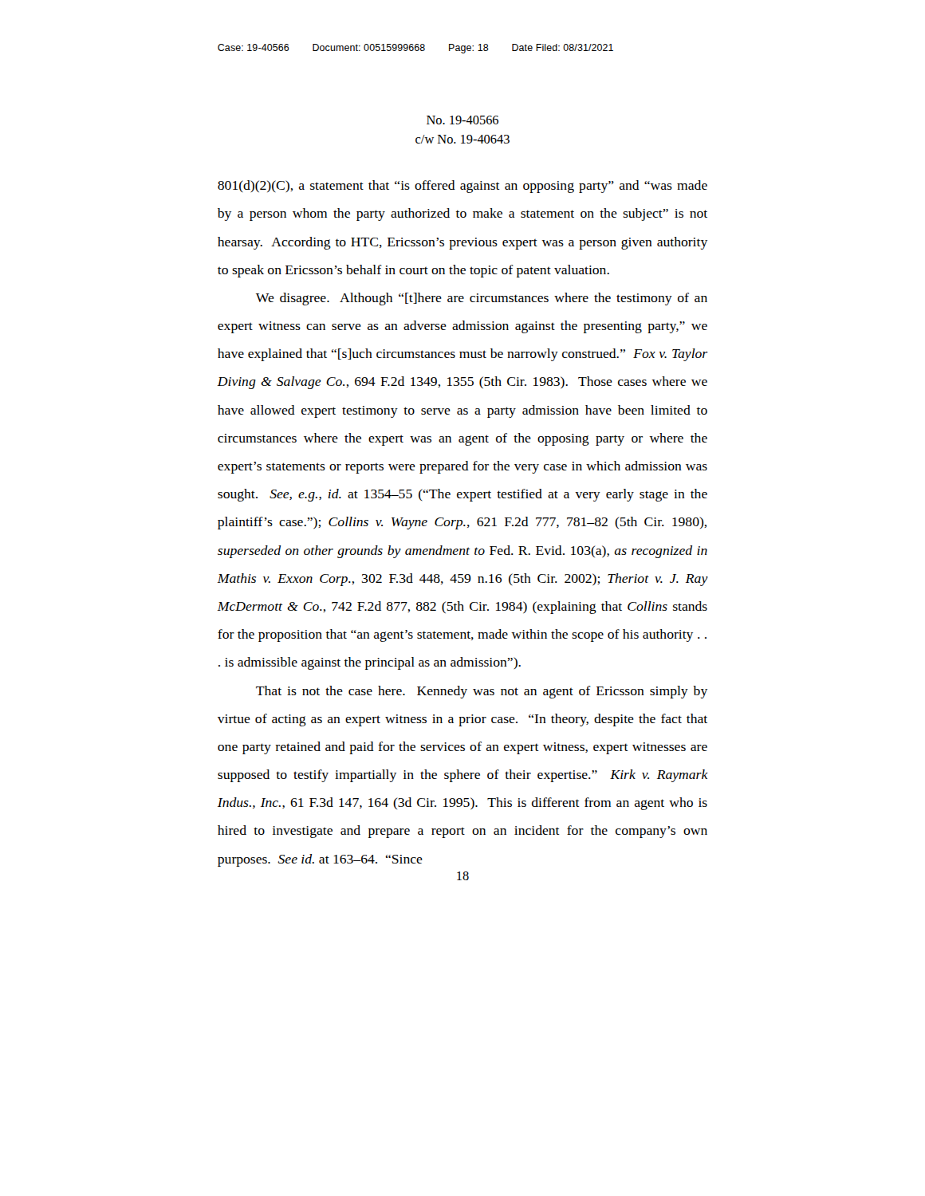Case: 19-40566 Document: 00515999668 Page: 18 Date Filed: 08/31/2021
No. 19-40566 c/w No. 19-40643
801(d)(2)(C), a statement that “is offered against an opposing party” and “was made by a person whom the party authorized to make a statement on the subject” is not hearsay. According to HTC, Ericsson’s previous expert was a person given authority to speak on Ericsson’s behalf in court on the topic of patent valuation.
We disagree. Although “[t]here are circumstances where the testimony of an expert witness can serve as an adverse admission against the presenting party,” we have explained that “[s]uch circumstances must be narrowly construed.” Fox v. Taylor Diving & Salvage Co., 694 F.2d 1349, 1355 (5th Cir. 1983). Those cases where we have allowed expert testimony to serve as a party admission have been limited to circumstances where the expert was an agent of the opposing party or where the expert’s statements or reports were prepared for the very case in which admission was sought. See, e.g., id. at 1354–55 (“The expert testified at a very early stage in the plaintiff’s case.”); Collins v. Wayne Corp., 621 F.2d 777, 781–82 (5th Cir. 1980), superseded on other grounds by amendment to Fed. R. Evid. 103(a), as recognized in Mathis v. Exxon Corp., 302 F.3d 448, 459 n.16 (5th Cir. 2002); Theriot v. J. Ray McDermott & Co., 742 F.2d 877, 882 (5th Cir. 1984) (explaining that Collins stands for the proposition that “an agent’s statement, made within the scope of his authority . . . is admissible against the principal as an admission”).
That is not the case here. Kennedy was not an agent of Ericsson simply by virtue of acting as an expert witness in a prior case. “In theory, despite the fact that one party retained and paid for the services of an expert witness, expert witnesses are supposed to testify impartially in the sphere of their expertise.” Kirk v. Raymark Indus., Inc., 61 F.3d 147, 164 (3d Cir. 1995). This is different from an agent who is hired to investigate and prepare a report on an incident for the company’s own purposes. See id. at 163–64. “Since
18